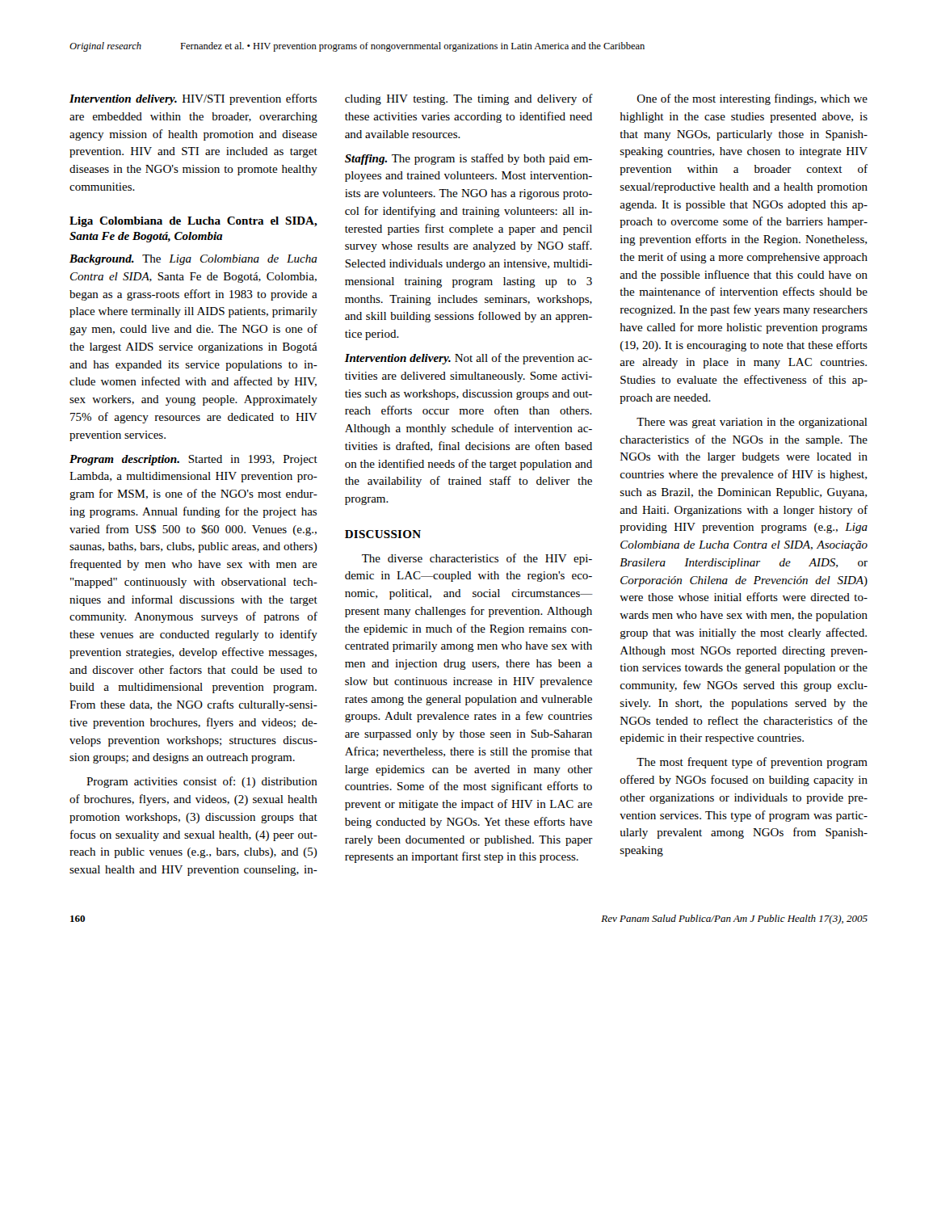Original research
Fernandez et al. • HIV prevention programs of nongovernmental organizations in Latin America and the Caribbean
Intervention delivery. HIV/STI prevention efforts are embedded within the broader, overarching agency mission of health promotion and disease prevention. HIV and STI are included as target diseases in the NGO's mission to promote healthy communities.
Liga Colombiana de Lucha Contra el SIDA, Santa Fe de Bogotá, Colombia
Background. The Liga Colombiana de Lucha Contra el SIDA, Santa Fe de Bogotá, Colombia, began as a grass-roots effort in 1983 to provide a place where terminally ill AIDS patients, primarily gay men, could live and die. The NGO is one of the largest AIDS service organizations in Bogotá and has expanded its service populations to include women infected with and affected by HIV, sex workers, and young people. Approximately 75% of agency resources are dedicated to HIV prevention services.
Program description. Started in 1993, Project Lambda, a multidimensional HIV prevention program for MSM, is one of the NGO's most enduring programs. Annual funding for the project has varied from US$ 500 to $60 000. Venues (e.g., saunas, baths, bars, clubs, public areas, and others) frequented by men who have sex with men are "mapped" continuously with observational techniques and informal discussions with the target community. Anonymous surveys of patrons of these venues are conducted regularly to identify prevention strategies, develop effective messages, and discover other factors that could be used to build a multidimensional prevention program. From these data, the NGO crafts culturally-sensitive prevention brochures, flyers and videos; develops prevention workshops; structures discussion groups; and designs an outreach program.
Program activities consist of: (1) distribution of brochures, flyers, and videos, (2) sexual health promotion workshops, (3) discussion groups that focus on sexuality and sexual health, (4) peer outreach in public venues (e.g., bars, clubs), and (5) sexual health and HIV prevention counseling, including HIV testing. The timing and delivery of these activities varies according to identified need and available resources.
Staffing. The program is staffed by both paid employees and trained volunteers. Most interventionists are volunteers. The NGO has a rigorous protocol for identifying and training volunteers: all interested parties first complete a paper and pencil survey whose results are analyzed by NGO staff. Selected individuals undergo an intensive, multidimensional training program lasting up to 3 months. Training includes seminars, workshops, and skill building sessions followed by an apprentice period.
Intervention delivery. Not all of the prevention activities are delivered simultaneously. Some activities such as workshops, discussion groups and outreach efforts occur more often than others. Although a monthly schedule of intervention activities is drafted, final decisions are often based on the identified needs of the target population and the availability of trained staff to deliver the program.
DISCUSSION
The diverse characteristics of the HIV epidemic in LAC—coupled with the region's economic, political, and social circumstances—present many challenges for prevention. Although the epidemic in much of the Region remains concentrated primarily among men who have sex with men and injection drug users, there has been a slow but continuous increase in HIV prevalence rates among the general population and vulnerable groups. Adult prevalence rates in a few countries are surpassed only by those seen in Sub-Saharan Africa; nevertheless, there is still the promise that large epidemics can be averted in many other countries. Some of the most significant efforts to prevent or mitigate the impact of HIV in LAC are being conducted by NGOs. Yet these efforts have rarely been documented or published. This paper represents an important first step in this process.
One of the most interesting findings, which we highlight in the case studies presented above, is that many NGOs, particularly those in Spanish-speaking countries, have chosen to integrate HIV prevention within a broader context of sexual/reproductive health and a health promotion agenda. It is possible that NGOs adopted this approach to overcome some of the barriers hampering prevention efforts in the Region. Nonetheless, the merit of using a more comprehensive approach and the possible influence that this could have on the maintenance of intervention effects should be recognized. In the past few years many researchers have called for more holistic prevention programs (19, 20). It is encouraging to note that these efforts are already in place in many LAC countries. Studies to evaluate the effectiveness of this approach are needed.
There was great variation in the organizational characteristics of the NGOs in the sample. The NGOs with the larger budgets were located in countries where the prevalence of HIV is highest, such as Brazil, the Dominican Republic, Guyana, and Haiti. Organizations with a longer history of providing HIV prevention programs (e.g., Liga Colombiana de Lucha Contra el SIDA, Asociação Brasilera Interdisciplinar de AIDS, or Corporación Chilena de Prevención del SIDA) were those whose initial efforts were directed towards men who have sex with men, the population group that was initially the most clearly affected. Although most NGOs reported directing prevention services towards the general population or the community, few NGOs served this group exclusively. In short, the populations served by the NGOs tended to reflect the characteristics of the epidemic in their respective countries.
The most frequent type of prevention program offered by NGOs focused on building capacity in other organizations or individuals to provide prevention services. This type of program was particularly prevalent among NGOs from Spanish-speaking
160
Rev Panam Salud Publica/Pan Am J Public Health 17(3), 2005